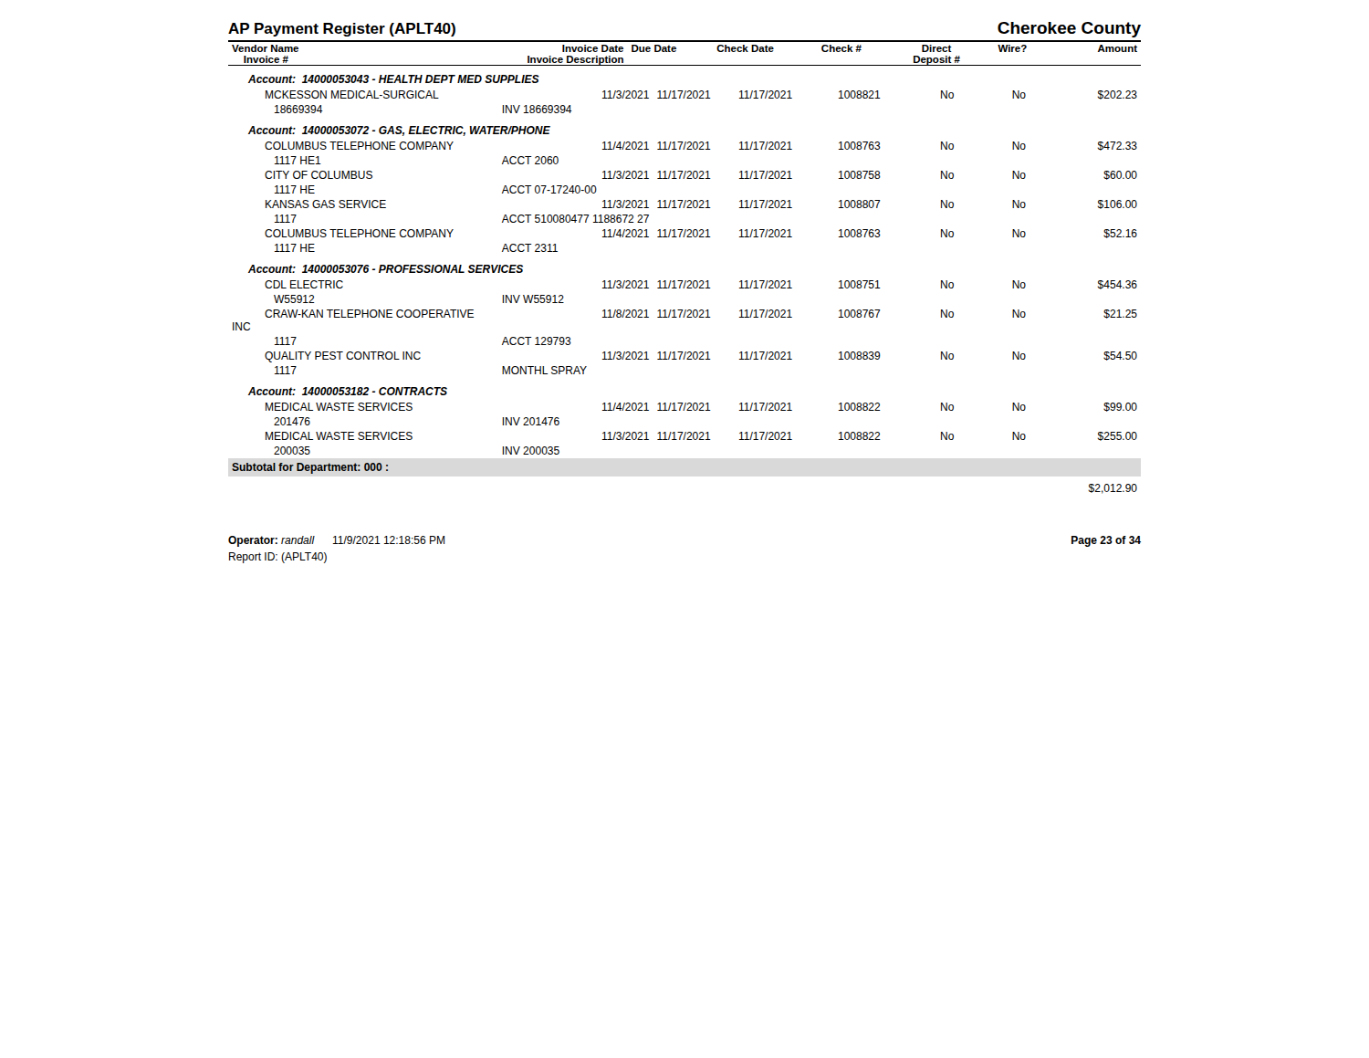AP Payment Register (APLT40)
Cherokee County
| Vendor Name Invoice # | Invoice Date Invoice Description | Due Date | Check Date | Check # | Direct Deposit # | Wire? | Amount |
| --- | --- | --- | --- | --- | --- | --- | --- |
| Account: 14000053043 - HEALTH DEPT MED SUPPLIES |
| MCKESSON MEDICAL-SURGICAL | 11/3/2021 | 11/17/2021 | 11/17/2021 | 1008821 | No | No | $202.23 |
| 18669394 | INV 18669394 | |
| Account: 14000053072 - GAS, ELECTRIC, WATER/PHONE |
| COLUMBUS TELEPHONE COMPANY | 11/4/2021 | 11/17/2021 | 11/17/2021 | 1008763 | No | No | $472.33 |
| 1117 HE1 | ACCT 2060 | |
| CITY OF COLUMBUS | 11/3/2021 | 11/17/2021 | 11/17/2021 | 1008758 | No | No | $60.00 |
| 1117 HE | ACCT 07-17240-00 | |
| KANSAS GAS SERVICE | 11/3/2021 | 11/17/2021 | 11/17/2021 | 1008807 | No | No | $106.00 |
| 1117 | ACCT 510080477 1188672 27 | |
| COLUMBUS TELEPHONE COMPANY | 11/4/2021 | 11/17/2021 | 11/17/2021 | 1008763 | No | No | $52.16 |
| 1117 HE | ACCT 2311 | |
| Account: 14000053076 - PROFESSIONAL SERVICES |
| CDL ELECTRIC | 11/3/2021 | 11/17/2021 | 11/17/2021 | 1008751 | No | No | $454.36 |
| W55912 | INV W55912 | |
| CRAW-KAN TELEPHONE COOPERATIVE INC | 11/8/2021 | 11/17/2021 | 11/17/2021 | 1008767 | No | No | $21.25 |
| 1117 | ACCT 129793 | |
| QUALITY PEST CONTROL INC | 11/3/2021 | 11/17/2021 | 11/17/2021 | 1008839 | No | No | $54.50 |
| 1117 | MONTHL SPRAY | |
| Account: 14000053182 - CONTRACTS |
| MEDICAL WASTE SERVICES | 11/4/2021 | 11/17/2021 | 11/17/2021 | 1008822 | No | No | $99.00 |
| 201476 | INV 201476 | |
| MEDICAL WASTE SERVICES | 11/3/2021 | 11/17/2021 | 11/17/2021 | 1008822 | No | No | $255.00 |
| 200035 | INV 200035 | |
| Subtotal for Department: 000 : |
| | $2,012.90 |
Operator: randall 11/9/2021 12:18:56 PM
Report ID: (APLT40)
Page 23 of 34